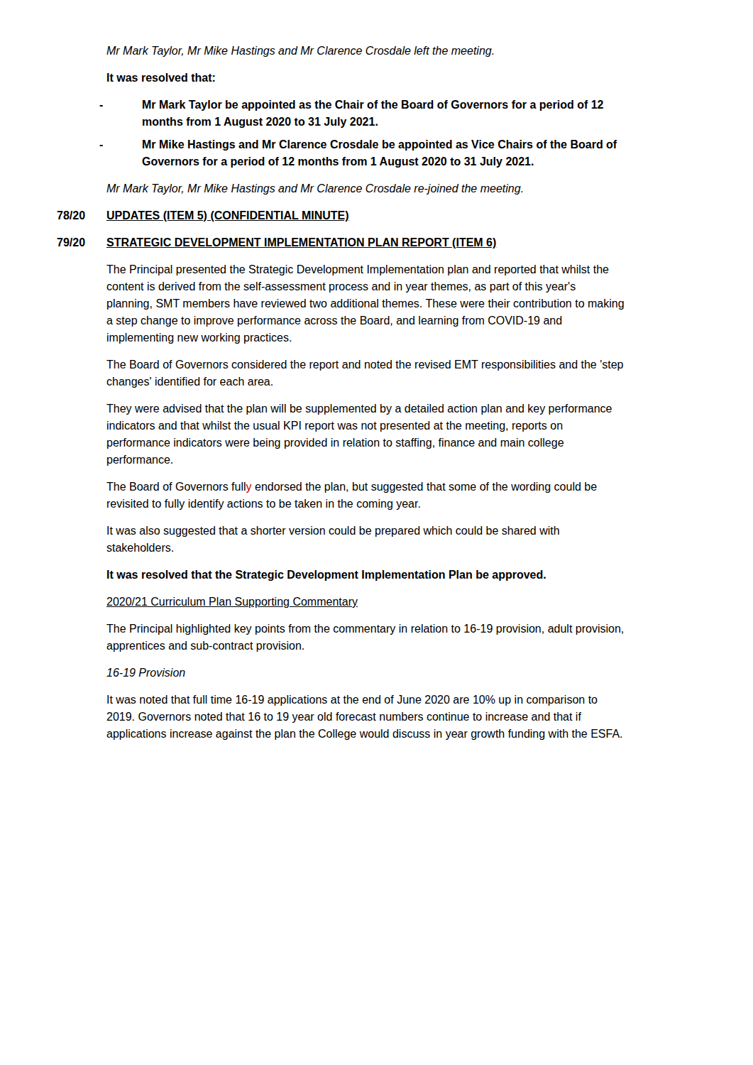Mr Mark Taylor, Mr Mike Hastings and Mr Clarence Crosdale left the meeting.
It was resolved that:
- Mr Mark Taylor be appointed as the Chair of the Board of Governors for a period of 12 months from 1 August 2020 to 31 July 2021.
- Mr Mike Hastings and Mr Clarence Crosdale be appointed as Vice Chairs of the Board of Governors for a period of 12 months from 1 August 2020 to 31 July 2021.
Mr Mark Taylor, Mr Mike Hastings and Mr Clarence Crosdale re-joined the meeting.
78/20 UPDATES (ITEM 5) (CONFIDENTIAL MINUTE)
79/20 STRATEGIC DEVELOPMENT IMPLEMENTATION PLAN REPORT (ITEM 6)
The Principal presented the Strategic Development Implementation plan and reported that whilst the content is derived from the self-assessment process and in year themes, as part of this year's planning, SMT members have reviewed two additional themes. These were their contribution to making a step change to improve performance across the Board, and learning from COVID-19 and implementing new working practices.
The Board of Governors considered the report and noted the revised EMT responsibilities and the 'step changes' identified for each area.
They were advised that the plan will be supplemented by a detailed action plan and key performance indicators and that whilst the usual KPI report was not presented at the meeting, reports on performance indicators were being provided in relation to staffing, finance and main college performance.
The Board of Governors fully endorsed the plan, but suggested that some of the wording could be revisited to fully identify actions to be taken in the coming year.
It was also suggested that a shorter version could be prepared which could be shared with stakeholders.
It was resolved that the Strategic Development Implementation Plan be approved.
2020/21 Curriculum Plan Supporting Commentary
The Principal highlighted key points from the commentary in relation to 16-19 provision, adult provision, apprentices and sub-contract provision.
16-19 Provision
It was noted that full time 16-19 applications at the end of June 2020 are 10% up in comparison to 2019. Governors noted that 16 to 19 year old forecast numbers continue to increase and that if applications increase against the plan the College would discuss in year growth funding with the ESFA.